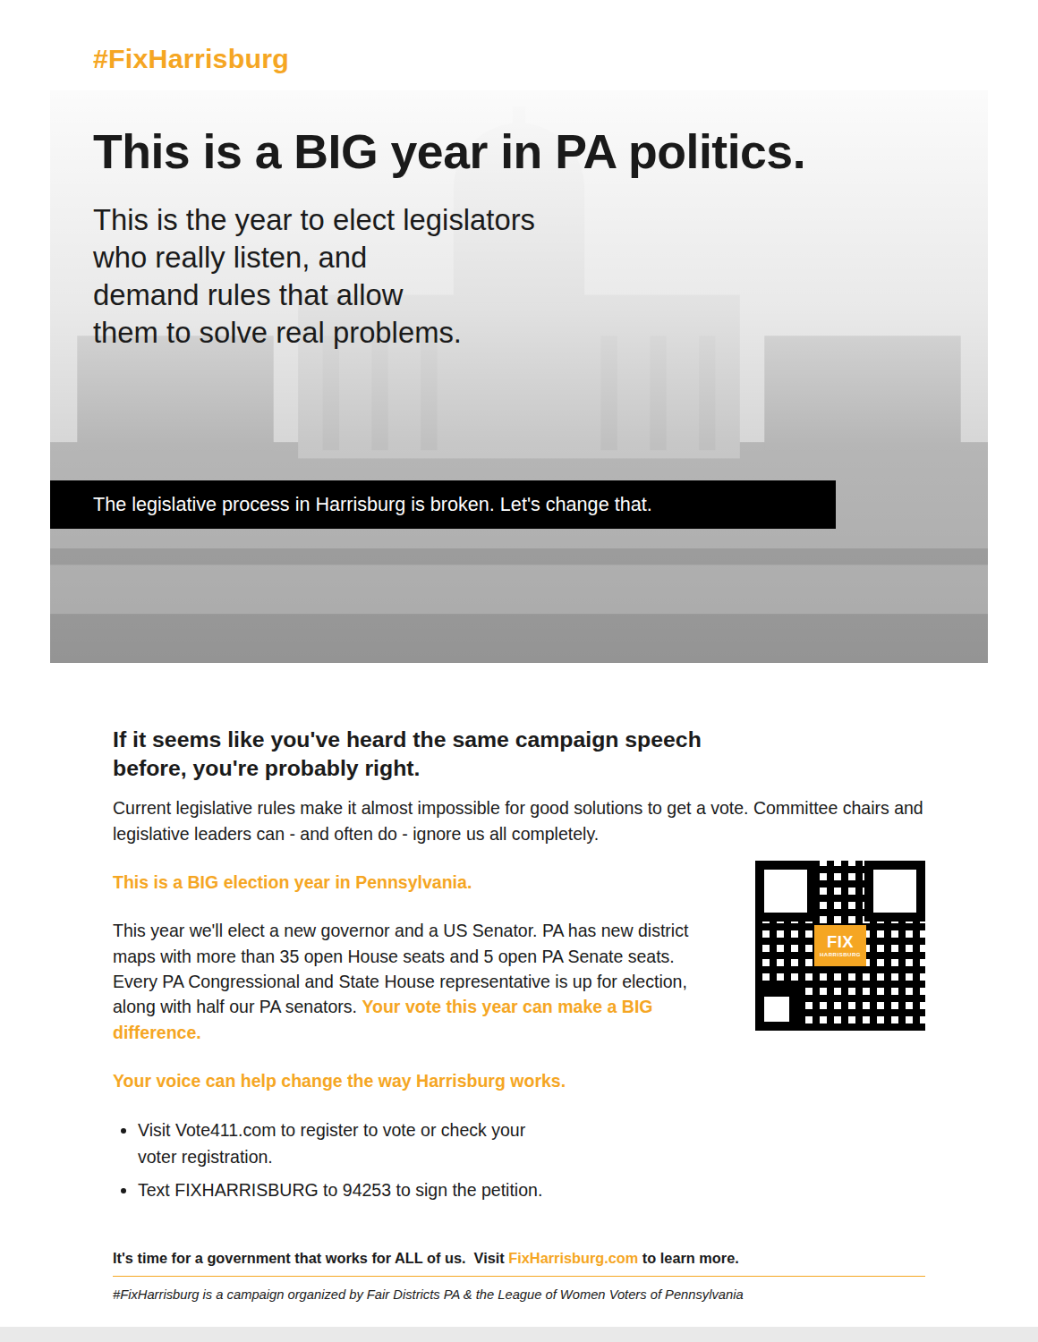#FixHarrisburg
This is a BIG year in PA politics.
This is the year to elect legislators
who really listen, and
demand rules that allow
them to solve real problems.
The legislative process in Harrisburg is broken. Let's change that.
If it seems like you've heard the same campaign speech
before, you're probably right.
Current legislative rules make it almost impossible for good solutions to get a vote. Committee chairs and legislative leaders can - and often do - ignore us all completely.
This is a BIG election year in Pennsylvania.
This year we'll elect a new governor and a US Senator. PA has new district maps with more than 35 open House seats and 5 open PA Senate seats. Every PA Congressional and State House representative is up for election, along with half our PA senators. Your vote this year can make a BIG difference.
Your voice can help change the way Harrisburg works.
Visit Vote411.com to register to vote or check your
voter registration.
Text FIXHARRISBURG to 94253 to sign the petition.
FIX HARRISBURG
It's time for a government that works for ALL of us. Visit FixHarrisburg.com to learn more.
#FixHarrisburg is a campaign organized by Fair Districts PA & the League of Women Voters of Pennsylvania